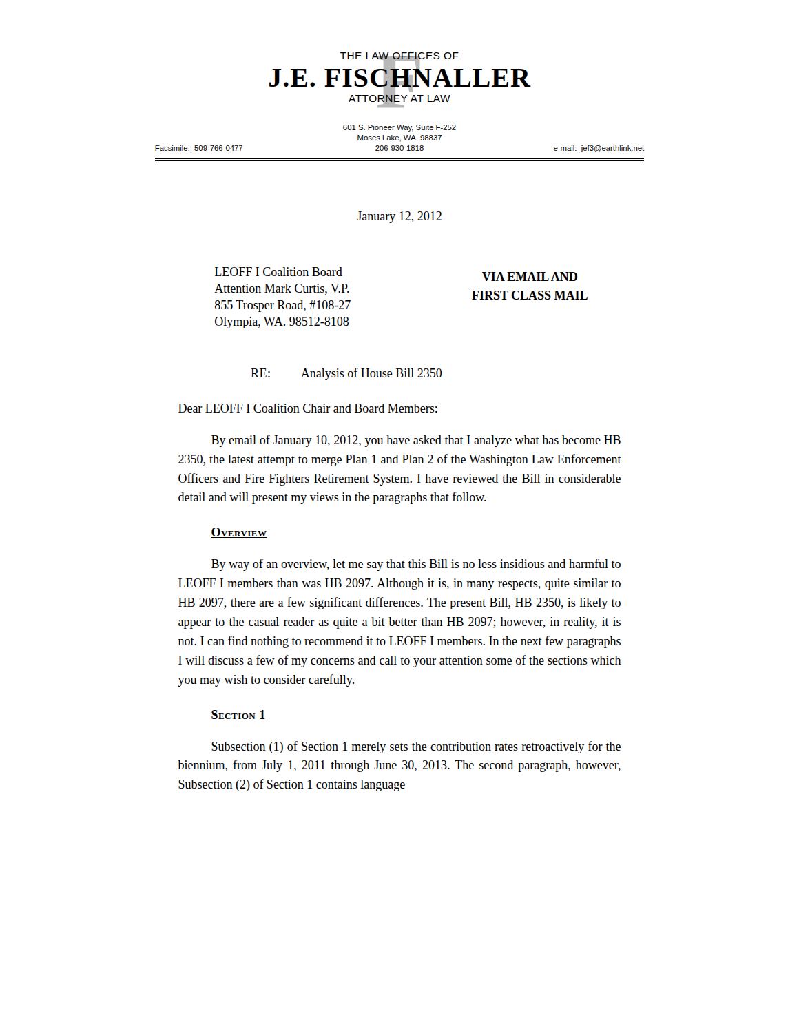F
THE LAW OFFICES OF
J.E. FISCHNALLER
ATTORNEY AT LAW
601 S. Pioneer Way, Suite F-252
Moses Lake, WA. 98837
Facsimile: 509-766-0477
206-930-1818
e-mail: jef3@earthlink.net
January 12, 2012
LEOFF I Coalition Board
Attention Mark Curtis, V.P.
855 Trosper Road, #108-27
Olympia, WA. 98512-8108
VIA EMAIL AND
FIRST CLASS MAIL
RE: Analysis of House Bill 2350
Dear LEOFF I Coalition Chair and Board Members:
By email of January 10, 2012, you have asked that I analyze what has become HB 2350, the latest attempt to merge Plan 1 and Plan 2 of the Washington Law Enforcement Officers and Fire Fighters Retirement System. I have reviewed the Bill in considerable detail and will present my views in the paragraphs that follow.
Overview
By way of an overview, let me say that this Bill is no less insidious and harmful to LEOFF I members than was HB 2097. Although it is, in many respects, quite similar to HB 2097, there are a few significant differences. The present Bill, HB 2350, is likely to appear to the casual reader as quite a bit better than HB 2097; however, in reality, it is not. I can find nothing to recommend it to LEOFF I members. In the next few paragraphs I will discuss a few of my concerns and call to your attention some of the sections which you may wish to consider carefully.
Section 1
Subsection (1) of Section 1 merely sets the contribution rates retroactively for the biennium, from July 1, 2011 through June 30, 2013. The second paragraph, however, Subsection (2) of Section 1 contains language